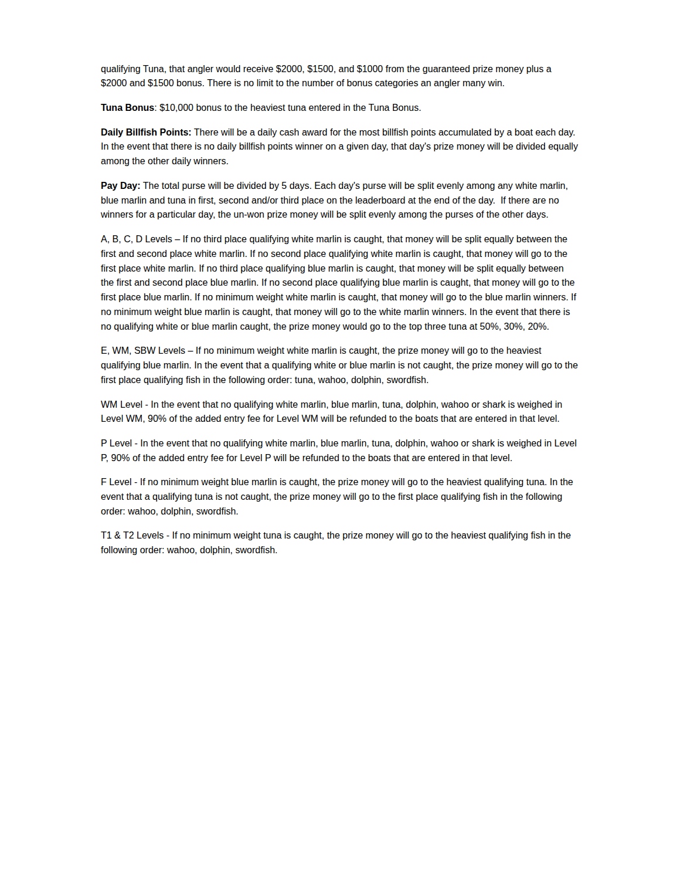qualifying Tuna, that angler would receive $2000, $1500, and $1000 from the guaranteed prize money plus a $2000 and $1500 bonus. There is no limit to the number of bonus categories an angler many win.
Tuna Bonus: $10,000 bonus to the heaviest tuna entered in the Tuna Bonus.
Daily Billfish Points: There will be a daily cash award for the most billfish points accumulated by a boat each day. In the event that there is no daily billfish points winner on a given day, that day's prize money will be divided equally among the other daily winners.
Pay Day: The total purse will be divided by 5 days. Each day's purse will be split evenly among any white marlin, blue marlin and tuna in first, second and/or third place on the leaderboard at the end of the day. If there are no winners for a particular day, the un-won prize money will be split evenly among the purses of the other days.
A, B, C, D Levels – If no third place qualifying white marlin is caught, that money will be split equally between the first and second place white marlin. If no second place qualifying white marlin is caught, that money will go to the first place white marlin. If no third place qualifying blue marlin is caught, that money will be split equally between the first and second place blue marlin. If no second place qualifying blue marlin is caught, that money will go to the first place blue marlin. If no minimum weight white marlin is caught, that money will go to the blue marlin winners. If no minimum weight blue marlin is caught, that money will go to the white marlin winners. In the event that there is no qualifying white or blue marlin caught, the prize money would go to the top three tuna at 50%, 30%, 20%.
E, WM, SBW Levels – If no minimum weight white marlin is caught, the prize money will go to the heaviest qualifying blue marlin. In the event that a qualifying white or blue marlin is not caught, the prize money will go to the first place qualifying fish in the following order: tuna, wahoo, dolphin, swordfish.
WM Level - In the event that no qualifying white marlin, blue marlin, tuna, dolphin, wahoo or shark is weighed in Level WM, 90% of the added entry fee for Level WM will be refunded to the boats that are entered in that level.
P Level - In the event that no qualifying white marlin, blue marlin, tuna, dolphin, wahoo or shark is weighed in Level P, 90% of the added entry fee for Level P will be refunded to the boats that are entered in that level.
F Level - If no minimum weight blue marlin is caught, the prize money will go to the heaviest qualifying tuna. In the event that a qualifying tuna is not caught, the prize money will go to the first place qualifying fish in the following order: wahoo, dolphin, swordfish.
T1 & T2 Levels - If no minimum weight tuna is caught, the prize money will go to the heaviest qualifying fish in the following order: wahoo, dolphin, swordfish.